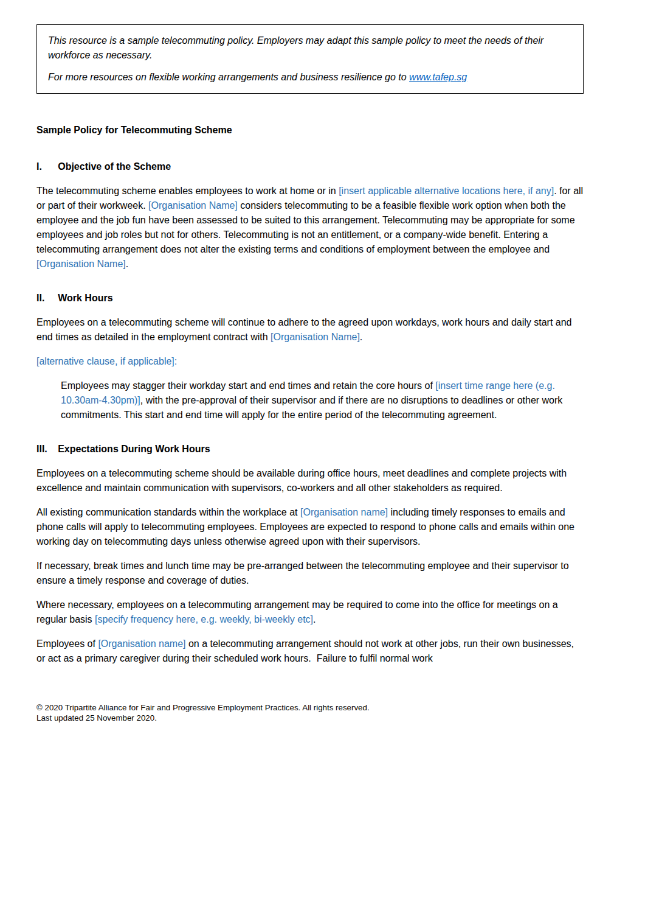This resource is a sample telecommuting policy. Employers may adapt this sample policy to meet the needs of their workforce as necessary.
For more resources on flexible working arrangements and business resilience go to www.tafep.sg
Sample Policy for Telecommuting Scheme
I. Objective of the Scheme
The telecommuting scheme enables employees to work at home or in [insert applicable alternative locations here, if any]. for all or part of their workweek. [Organisation Name] considers telecommuting to be a feasible flexible work option when both the employee and the job fun have been assessed to be suited to this arrangement. Telecommuting may be appropriate for some employees and job roles but not for others. Telecommuting is not an entitlement, or a company-wide benefit. Entering a telecommuting arrangement does not alter the existing terms and conditions of employment between the employee and [Organisation Name].
II. Work Hours
Employees on a telecommuting scheme will continue to adhere to the agreed upon workdays, work hours and daily start and end times as detailed in the employment contract with [Organisation Name].
[alternative clause, if applicable]:
Employees may stagger their workday start and end times and retain the core hours of [insert time range here (e.g. 10.30am-4.30pm)], with the pre-approval of their supervisor and if there are no disruptions to deadlines or other work commitments. This start and end time will apply for the entire period of the telecommuting agreement.
III. Expectations During Work Hours
Employees on a telecommuting scheme should be available during office hours, meet deadlines and complete projects with excellence and maintain communication with supervisors, co-workers and all other stakeholders as required.
All existing communication standards within the workplace at [Organisation name] including timely responses to emails and phone calls will apply to telecommuting employees. Employees are expected to respond to phone calls and emails within one working day on telecommuting days unless otherwise agreed upon with their supervisors.
If necessary, break times and lunch time may be pre-arranged between the telecommuting employee and their supervisor to ensure a timely response and coverage of duties.
Where necessary, employees on a telecommuting arrangement may be required to come into the office for meetings on a regular basis [specify frequency here, e.g. weekly, bi-weekly etc].
Employees of [Organisation name] on a telecommuting arrangement should not work at other jobs, run their own businesses, or act as a primary caregiver during their scheduled work hours. Failure to fulfil normal work
© 2020 Tripartite Alliance for Fair and Progressive Employment Practices. All rights reserved.
Last updated 25 November 2020.